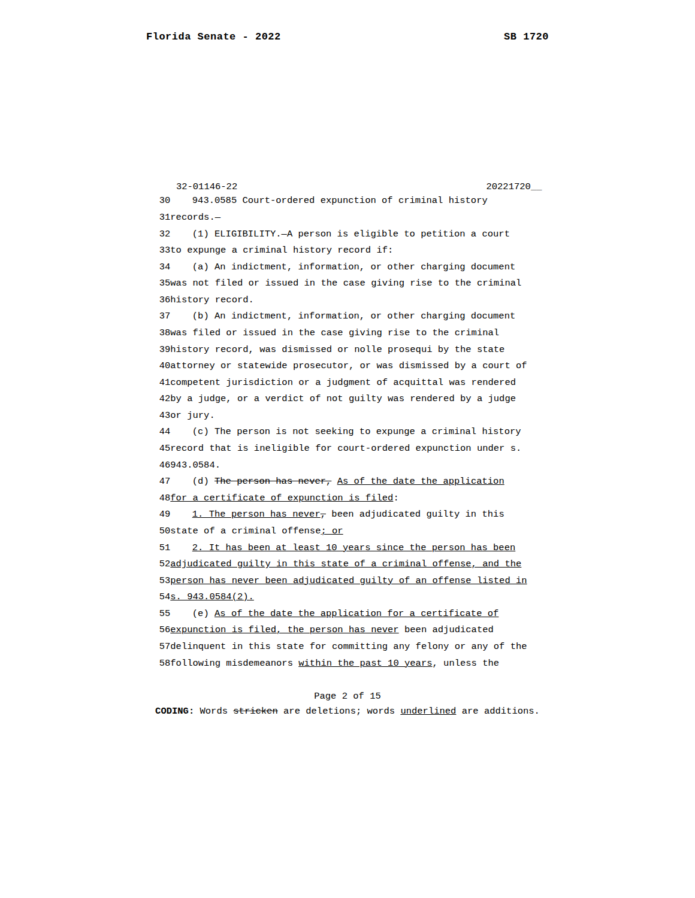Florida Senate - 2022
SB 1720
32-01146-22
20221720__
| 30 | 943.0585 Court-ordered expunction of criminal history |
| 31 | records.— |
| 32 | (1) ELIGIBILITY.—A person is eligible to petition a court |
| 33 | to expunge a criminal history record if: |
| 34 | (a) An indictment, information, or other charging document |
| 35 | was not filed or issued in the case giving rise to the criminal |
| 36 | history record. |
| 37 | (b) An indictment, information, or other charging document |
| 38 | was filed or issued in the case giving rise to the criminal |
| 39 | history record, was dismissed or nolle prosequi by the state |
| 40 | attorney or statewide prosecutor, or was dismissed by a court of |
| 41 | competent jurisdiction or a judgment of acquittal was rendered |
| 42 | by a judge, or a verdict of not guilty was rendered by a judge |
| 43 | or jury. |
| 44 | (c) The person is not seeking to expunge a criminal history |
| 45 | record that is ineligible for court-ordered expunction under s. |
| 46 | 943.0584. |
| 47 | (d) The person has never, As of the date the application |
| 48 | for a certificate of expunction is filed : |
| 49 | 1. The person has never , been adjudicated guilty in this |
| 50 | state of a criminal offense ; or |
| 51 | 2. It has been at least 10 years since the person has been |
| 52 | adjudicated guilty in this state of a criminal offense, and the |
| 53 | person has never been adjudicated guilty of an offense listed in |
| 54 | s. 943.0584(2). |
| 55 | (e) As of the date the application for a certificate of |
| 56 | expunction is filed, the person has never been adjudicated |
| 57 | delinquent in this state for committing any felony or any of the |
| 58 | following misdemeanors within the past 10 years , unless the |
Page 2 of 15
CODING: Words stricken are deletions; words underlined are additions.